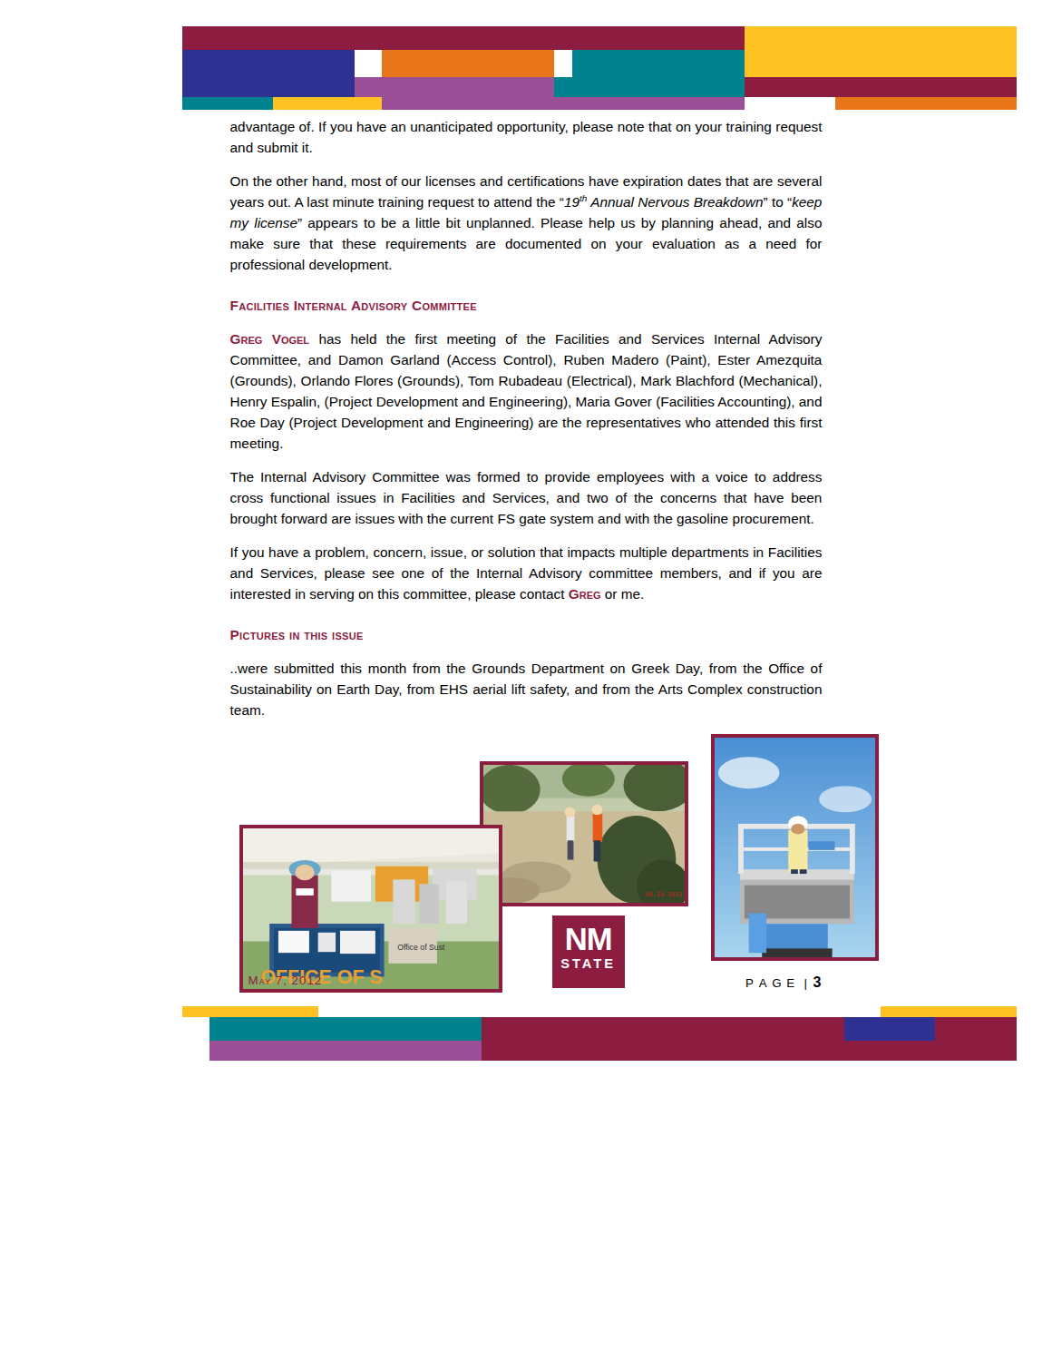advantage of. If you have an unanticipated opportunity, please note that on your training request and submit it.
On the other hand, most of our licenses and certifications have expiration dates that are several years out. A last minute training request to attend the “19th Annual Nervous Breakdown” to “keep my license” appears to be a little bit unplanned. Please help us by planning ahead, and also make sure that these requirements are documented on your evaluation as a need for professional development.
Facilities Internal Advisory Committee
Greg Vogel has held the first meeting of the Facilities and Services Internal Advisory Committee, and Damon Garland (Access Control), Ruben Madero (Paint), Ester Amezquita (Grounds), Orlando Flores (Grounds), Tom Rubadeau (Electrical), Mark Blachford (Mechanical), Henry Espalin, (Project Development and Engineering), Maria Gover (Facilities Accounting), and Roe Day (Project Development and Engineering) are the representatives who attended this first meeting.
The Internal Advisory Committee was formed to provide employees with a voice to address cross functional issues in Facilities and Services, and two of the concerns that have been brought forward are issues with the current FS gate system and with the gasoline procurement.
If you have a problem, concern, issue, or solution that impacts multiple departments in Facilities and Services, please see one of the Internal Advisory committee members, and if you are interested in serving on this committee, please contact Greg or me.
Pictures in this issue
..were submitted this month from the Grounds Department on Greek Day, from the Office of Sustainability on Earth Day, from EHS aerial lift safety, and from the Arts Complex construction team.
NM
STATE
May 7, 2012
P A G E | 3